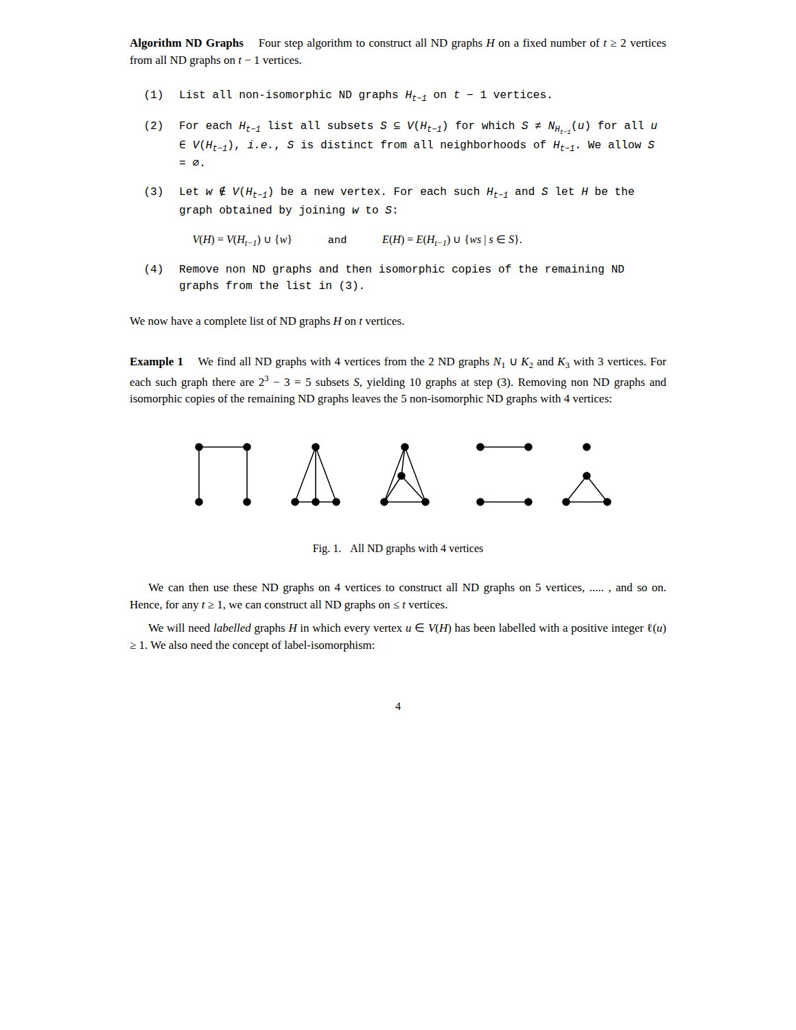Algorithm ND Graphs Four step algorithm to construct all ND graphs H on a fixed number of t ≥ 2 vertices from all ND graphs on t − 1 vertices.
(1) List all non-isomorphic ND graphs Ht−1 on t − 1 vertices.
(2) For each Ht−1 list all subsets S ⊆ V(Ht−1) for which S ≠ NHt−1(u) for all u ∈ V(Ht−1), i.e., S is distinct from all neighborhoods of Ht−1. We allow S = ∅.
(3) Let w ∉ V(Ht−1) be a new vertex. For each such Ht−1 and S let H be the graph obtained by joining w to S:
V(H) = V(Ht−1) ∪ {w} and E(H) = E(Ht−1) ∪ {ws | s ∈ S}.
(4) Remove non ND graphs and then isomorphic copies of the remaining ND graphs from the list in (3).
We now have a complete list of ND graphs H on t vertices.
Example 1 We find all ND graphs with 4 vertices from the 2 ND graphs N 1 ∪ K 2 and K 3 with 3 vertices. For each such graph there are 23 − 3 = 5 subsets S, yielding 10 graphs at step (3). Removing non ND graphs and isomorphic copies of the remaining ND graphs leaves the 5 non-isomorphic ND graphs with 4 vertices:
Fig. 1. All ND graphs with 4 vertices
We can then use these ND graphs on 4 vertices to construct all ND graphs on 5 vertices, ..... , and so on. Hence, for any t ≥ 1, we can construct all ND graphs on ≤ t vertices.
We will need labelled graphs H in which every vertex u ∈ V(H) has been labelled with a positive integer ℓ(u) ≥ 1. We also need the concept of label-isomorphism:
4